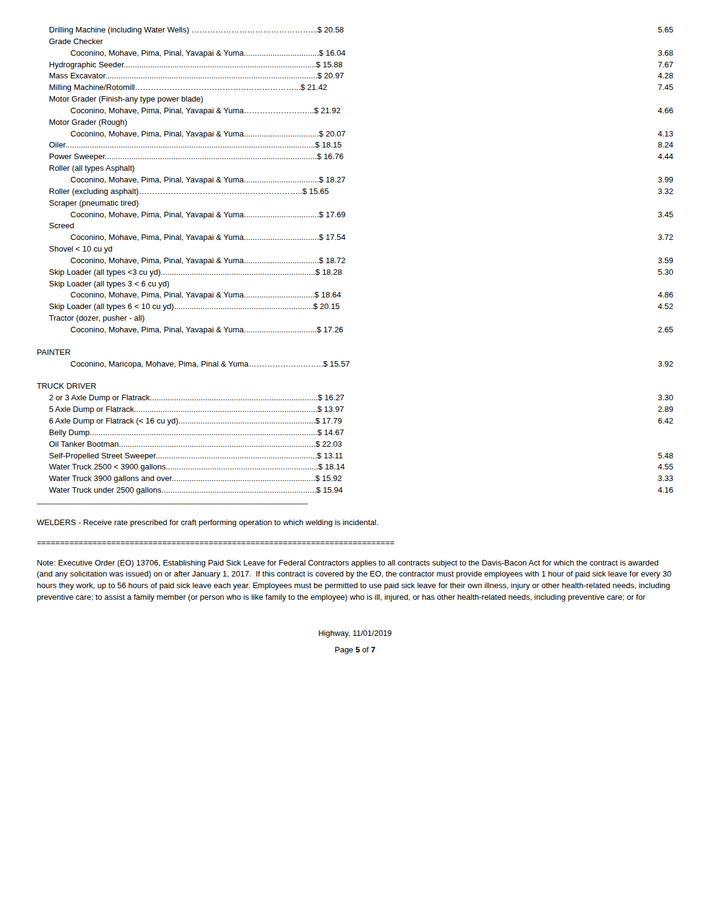| Drilling Machine (including Water Wells) ………………………………………...$ 20.58 | 5.65 |
| Grade Checker | |
| Coconino, Mohave, Pima, Pinal, Yavapai & Yuma..................................$ 16.04 | 3.68 |
| Hydrographic Seeder.......................................................................................$ 15.88 | 7.67 |
| Mass Excavator................................................................................................$ 20.97 | 4.28 |
| Milling Machine/Rotomill……………………………………………………...$ 21.42 | 7.45 |
| Motor Grader (Finish-any type power blade) | |
| Coconino, Mohave, Pima, Pinal, Yavapai & Yuma……………………...$ 21.92 | 4.66 |
| Motor Grader (Rough) | |
| Coconino, Mohave, Pima, Pinal, Yavapai & Yuma..................................$ 20.07 | 4.13 |
| Oiler.................................................................................................................$ 18.15 | 8.24 |
| Power Sweeper................................................................................................$ 16.76 | 4.44 |
| Roller (all types Asphalt) | |
| Coconino, Mohave, Pima, Pinal, Yavapai & Yuma..................................$ 18.27 | 3.99 |
| Roller (excluding asphalt)……………………………………………………..$ 15.65 | 3.32 |
| Scraper (pneumatic tired) | |
| Coconino, Mohave, Pima, Pinal, Yavapai & Yuma..................................$ 17.69 | 3.45 |
| Screed | |
| Coconino, Mohave, Pima, Pinal, Yavapai & Yuma..................................$ 17.54 | 3.72 |
| Shovel < 10 cu yd | |
| Coconino, Mohave, Pima, Pinal, Yavapai & Yuma..................................$ 18.72 | 3.59 |
| Skip Loader (all types <3 cu yd)......................................................................$ 18.28 | 5.30 |
| Skip Loader (all types 3 < 6 cu yd) | |
| Coconino, Mohave, Pima, Pinal, Yavapai & Yuma................................$ 18.64 | 4.86 |
| Skip Loader (all types 6 < 10 cu yd)...............................................................$ 20.15 | 4.52 |
| Tractor (dozer, pusher - all) | |
| Coconino, Mohave, Pima, Pinal, Yavapai & Yuma.................................$ 17.26 | 2.65 |
| PAINTER | |
| Coconino, Maricopa, Mohave, Pima, Pinal & Yuma………………...……..$ 15.57 | 3.92 |
| TRUCK DRIVER | |
| 2 or 3 Axle Dump or Flatrack............................................................................$ 16.27 | 3.30 |
| 5 Axle Dump or Flatrack...................................................................................$ 13.97 | 2.89 |
| 6 Axle Dump or Flatrack (< 16 cu yd)..............................................................$ 17.79 | 6.42 |
| Belly Dump.......................................................................................................$ 14.67 | |
| Oil Tanker Bootman.........................................................................................$ 22.03 | |
| Self-Propelled Street Sweeper.........................................................................$ 13.11 | 5.48 |
| Water Truck 2500 < 3900 gallons.....................................................................$ 18.14 | 4.55 |
| Water Truck 3900 gallons and over.................................................................$ 15.92 | 3.33 |
| Water Truck under 2500 gallons......................................................................$ 15.94 | 4.16 |
--------------------------------------------------------------------------------------------------------------------------------------------
WELDERS - Receive rate prescribed for craft performing operation to which welding is incidental.
=============================================================================
Note: Executive Order (EO) 13706, Establishing Paid Sick Leave for Federal Contractors applies to all contracts subject to the Davis-Bacon Act for which the contract is awarded (and any solicitation was issued) on or after January 1, 2017. If this contract is covered by the EO, the contractor must provide employees with 1 hour of paid sick leave for every 30 hours they work, up to 56 hours of paid sick leave each year. Employees must be permitted to use paid sick leave for their own illness, injury or other health-related needs, including preventive care; to assist a family member (or person who is like family to the employee) who is ill, injured, or has other health-related needs, including preventive care; or for
Highway, 11/01/2019
Page 5 of 7